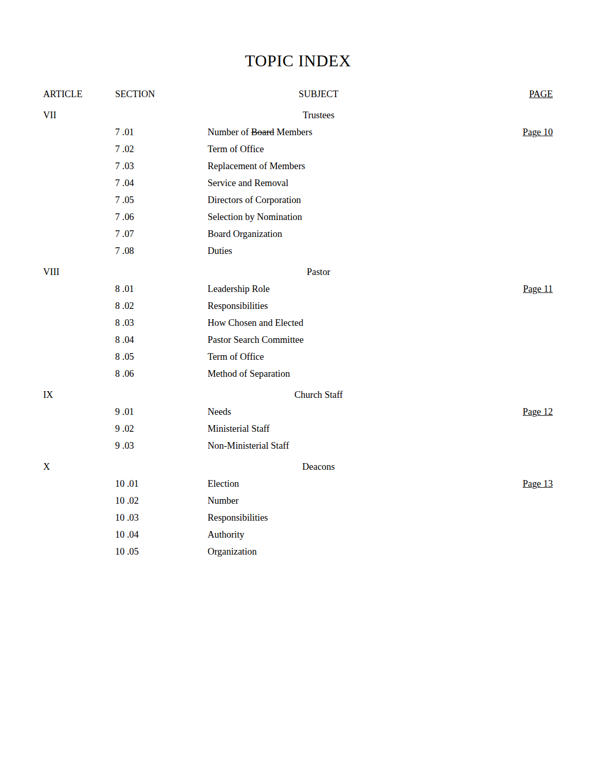TOPIC INDEX
| ARTICLE | SECTION | SUBJECT | PAGE |
| --- | --- | --- | --- |
| VII | | Trustees | |
| | 7 .01 | Number of Board Members | Page 10 |
| | 7 .02 | Term of Office | |
| | 7 .03 | Replacement of Members | |
| | 7 .04 | Service and Removal | |
| | 7 .05 | Directors of Corporation | |
| | 7 .06 | Selection by Nomination | |
| | 7 .07 | Board Organization | |
| | 7 .08 | Duties | |
| VIII | | Pastor | |
| | 8 .01 | Leadership Role | Page 11 |
| | 8 .02 | Responsibilities | |
| | 8 .03 | How Chosen and Elected | |
| | 8 .04 | Pastor Search Committee | |
| | 8 .05 | Term of Office | |
| | 8 .06 | Method of Separation | |
| IX | | Church Staff | |
| | 9 .01 | Needs | Page 12 |
| | 9 .02 | Ministerial Staff | |
| | 9 .03 | Non-Ministerial Staff | |
| X | | Deacons | |
| | 10 .01 | Election | Page 13 |
| | 10 .02 | Number | |
| | 10 .03 | Responsibilities | |
| | 10 .04 | Authority | |
| | 10 .05 | Organization | |